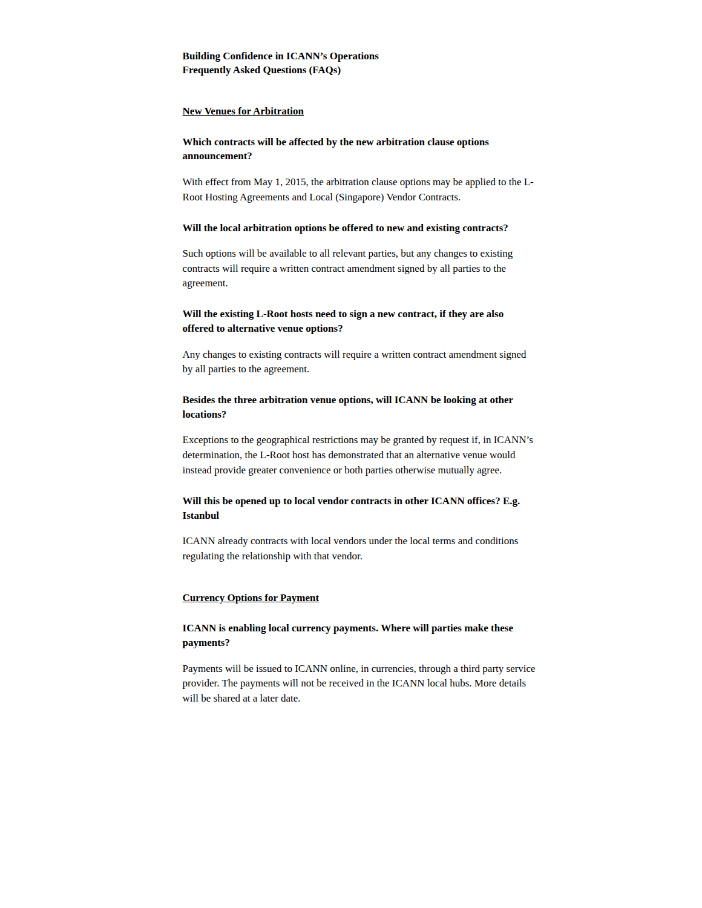Building Confidence in ICANN’s Operations Frequently Asked Questions (FAQs)
New Venues for Arbitration
Which contracts will be affected by the new arbitration clause options announcement?
With effect from May 1, 2015, the arbitration clause options may be applied to the L-Root Hosting Agreements and Local (Singapore) Vendor Contracts.
Will the local arbitration options be offered to new and existing contracts?
Such options will be available to all relevant parties, but any changes to existing contracts will require a written contract amendment signed by all parties to the agreement.
Will the existing L-Root hosts need to sign a new contract, if they are also offered to alternative venue options?
Any changes to existing contracts will require a written contract amendment signed by all parties to the agreement.
Besides the three arbitration venue options, will ICANN be looking at other locations?
Exceptions to the geographical restrictions may be granted by request if, in ICANN’s determination, the L-Root host has demonstrated that an alternative venue would instead provide greater convenience or both parties otherwise mutually agree.
Will this be opened up to local vendor contracts in other ICANN offices? E.g. Istanbul
ICANN already contracts with local vendors under the local terms and conditions regulating the relationship with that vendor.
Currency Options for Payment
ICANN is enabling local currency payments. Where will parties make these payments?
Payments will be issued to ICANN online, in currencies, through a third party service provider. The payments will not be received in the ICANN local hubs. More details will be shared at a later date.